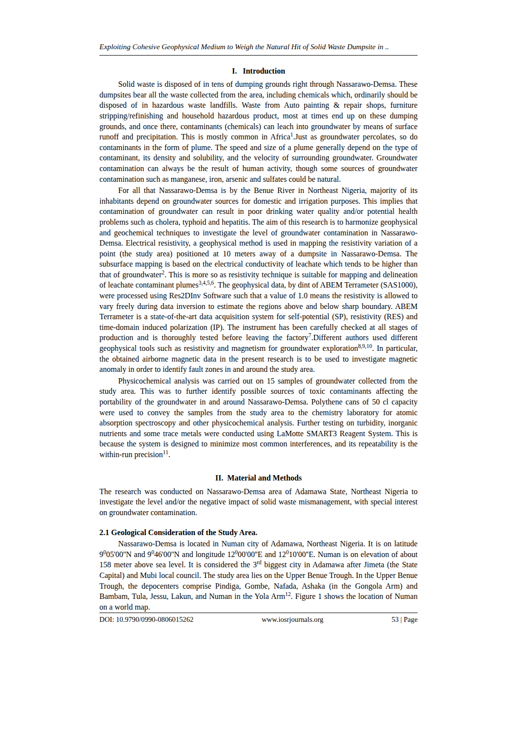Exploiting Cohesive Geophysical Medium to Weigh the Natural Hit of Solid Waste Dumpsite in ..
I. Introduction
Solid waste is disposed of in tens of dumping grounds right through Nassarawo-Demsa. These dumpsites bear all the waste collected from the area, including chemicals which, ordinarily should be disposed of in hazardous waste landfills. Waste from Auto painting & repair shops, furniture stripping/refinishing and household hazardous product, most at times end up on these dumping grounds, and once there, contaminants (chemicals) can leach into groundwater by means of surface runoff and precipitation. This is mostly common in Africa1.Just as groundwater percolates, so do contaminants in the form of plume. The speed and size of a plume generally depend on the type of contaminant, its density and solubility, and the velocity of surrounding groundwater. Groundwater contamination can always be the result of human activity, though some sources of groundwater contamination such as manganese, iron, arsenic and sulfates could be natural.
For all that Nassarawo-Demsa is by the Benue River in Northeast Nigeria, majority of its inhabitants depend on groundwater sources for domestic and irrigation purposes. This implies that contamination of groundwater can result in poor drinking water quality and/or potential health problems such as cholera, typhoid and hepatitis. The aim of this research is to harmonize geophysical and geochemical techniques to investigate the level of groundwater contamination in Nassarawo-Demsa. Electrical resistivity, a geophysical method is used in mapping the resistivity variation of a point (the study area) positioned at 10 meters away of a dumpsite in Nassarawo-Demsa. The subsurface mapping is based on the electrical conductivity of leachate which tends to be higher than that of groundwater2. This is more so as resistivity technique is suitable for mapping and delineation of leachate contaminant plumes3,4,5,6. The geophysical data, by dint of ABEM Terrameter (SAS1000), were processed using Res2DInv Software such that a value of 1.0 means the resistivity is allowed to vary freely during data inversion to estimate the regions above and below sharp boundary. ABEM Terrameter is a state-of-the-art data acquisition system for self-potential (SP), resistivity (RES) and time-domain induced polarization (IP). The instrument has been carefully checked at all stages of production and is thoroughly tested before leaving the factory7.Different authors used different geophysical tools such as resistivity and magnetism for groundwater exploration8,9,10. In particular, the obtained airborne magnetic data in the present research is to be used to investigate magnetic anomaly in order to identify fault zones in and around the study area.
Physicochemical analysis was carried out on 15 samples of groundwater collected from the study area. This was to further identify possible sources of toxic contaminants affecting the portability of the groundwater in and around Nassarawo-Demsa. Polythene cans of 50 cl capacity were used to convey the samples from the study area to the chemistry laboratory for atomic absorption spectroscopy and other physicochemical analysis. Further testing on turbidity, inorganic nutrients and some trace metals were conducted using LaMotte SMART3 Reagent System. This is because the system is designed to minimize most common interferences, and its repeatability is the within-run precision11.
II. Material and Methods
The research was conducted on Nassarawo-Demsa area of Adamawa State, Northeast Nigeria to investigate the level and/or the negative impact of solid waste mismanagement, with special interest on groundwater contamination.
2.1 Geological Consideration of the Study Area.
Nassarawo-Demsa is located in Numan city of Adamawa, Northeast Nigeria. It is on latitude 9005'00''N and 9046'00''N and longitude 12000'00''E and 12010'00''E. Numan is on elevation of about 158 meter above sea level. It is considered the 3rd biggest city in Adamawa after Jimeta (the State Capital) and Mubi local council. The study area lies on the Upper Benue Trough. In the Upper Benue Trough, the depocenters comprise Pindiga, Gombe, Nafada, Ashaka (in the Gongola Arm) and Bambam, Tula, Jessu, Lakun, and Numan in the Yola Arm12. Figure 1 shows the location of Numan on a world map.
DOI: 10.9790/0990-0806015262 www.iosrjournals.org 53 | Page